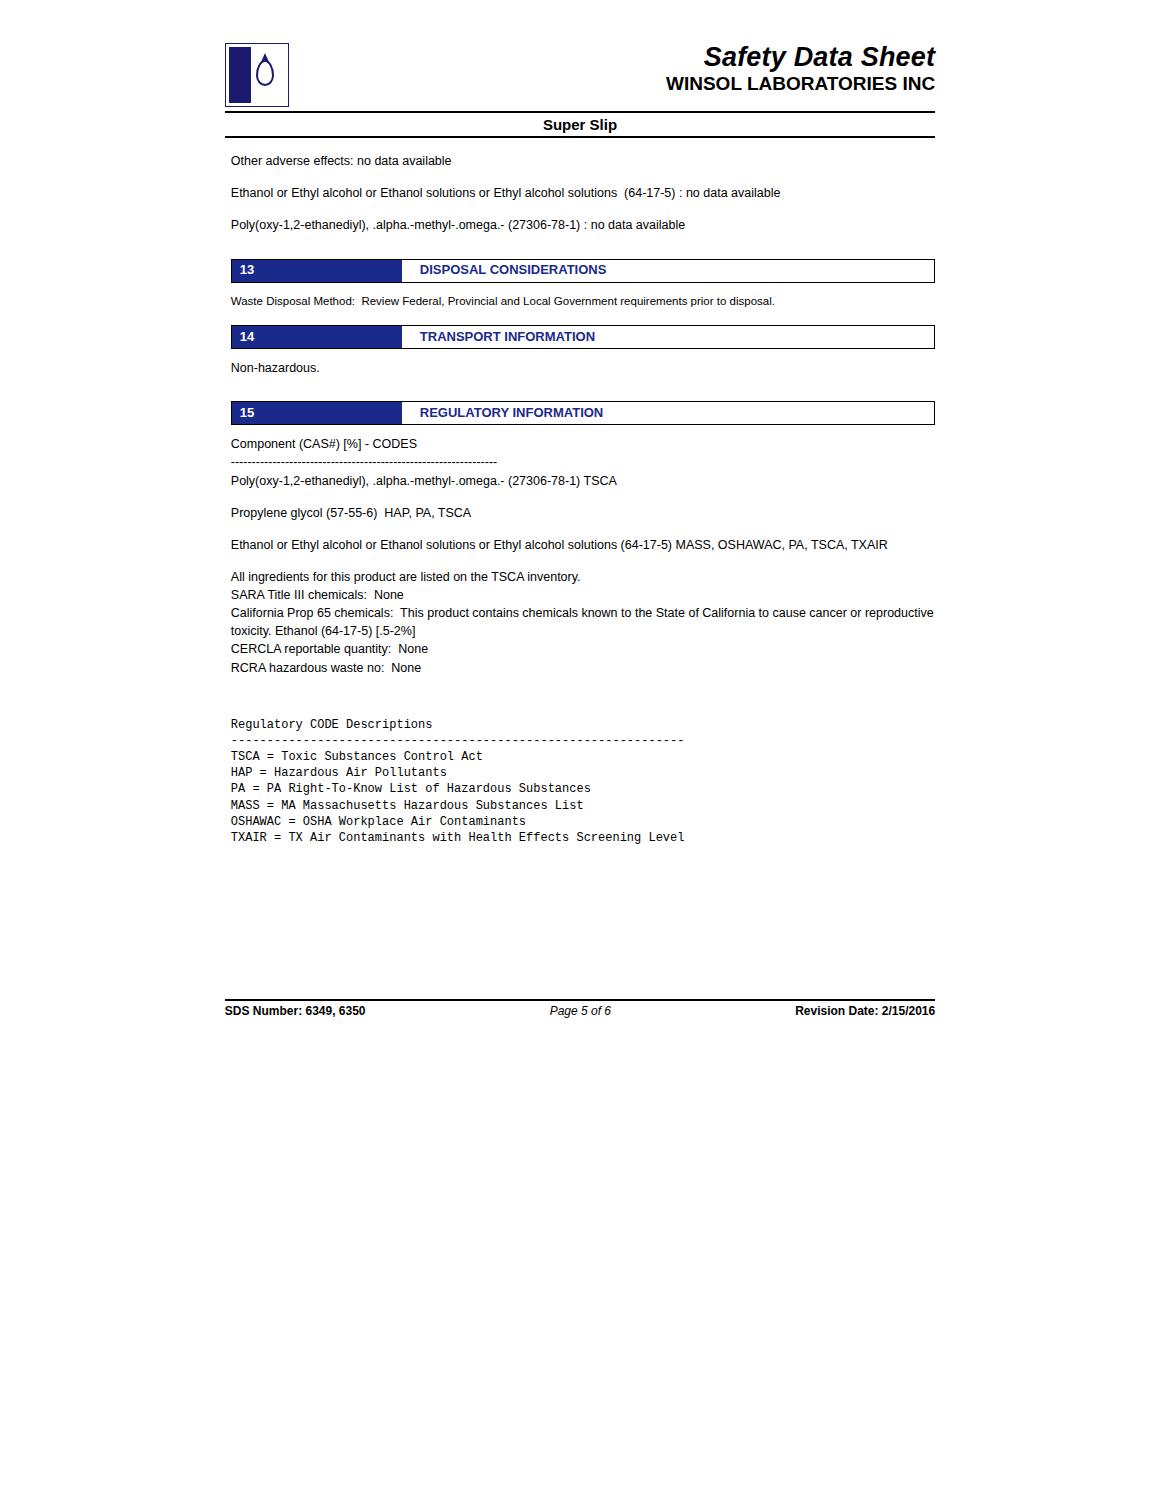Safety Data Sheet
WINSOL LABORATORIES INC
Super Slip
Other adverse effects: no data available
Ethanol or Ethyl alcohol or Ethanol solutions or Ethyl alcohol solutions (64-17-5) : no data available
Poly(oxy-1,2-ethanediyl), .alpha.-methyl-.omega.- (27306-78-1) : no data available
13
DISPOSAL CONSIDERATIONS
Waste Disposal Method: Review Federal, Provincial and Local Government requirements prior to disposal.
14
TRANSPORT INFORMATION
Non-hazardous.
15
REGULATORY INFORMATION
Component (CAS#) [%] - CODES
----------------------------------------------------------------
Poly(oxy-1,2-ethanediyl), .alpha.-methyl-.omega.- (27306-78-1) TSCA
Propylene glycol (57-55-6) HAP, PA, TSCA
Ethanol or Ethyl alcohol or Ethanol solutions or Ethyl alcohol solutions (64-17-5) MASS, OSHAWAC, PA, TSCA, TXAIR
All ingredients for this product are listed on the TSCA inventory.
SARA Title III chemicals: None
California Prop 65 chemicals: This product contains chemicals known to the State of California to cause cancer or reproductive toxicity. Ethanol (64-17-5) [.5-2%]
CERCLA reportable quantity: None
RCRA hazardous waste no: None
Regulatory CODE Descriptions --------------------------------------------------------------- TSCA = Toxic Substances Control Act HAP = Hazardous Air Pollutants PA = PA Right-To-Know List of Hazardous Substances MASS = MA Massachusetts Hazardous Substances List OSHAWAC = OSHA Workplace Air Contaminants TXAIR = TX Air Contaminants with Health Effects Screening Level
SDS Number: 6349, 6350
Page 5 of 6
Revision Date: 2/15/2016